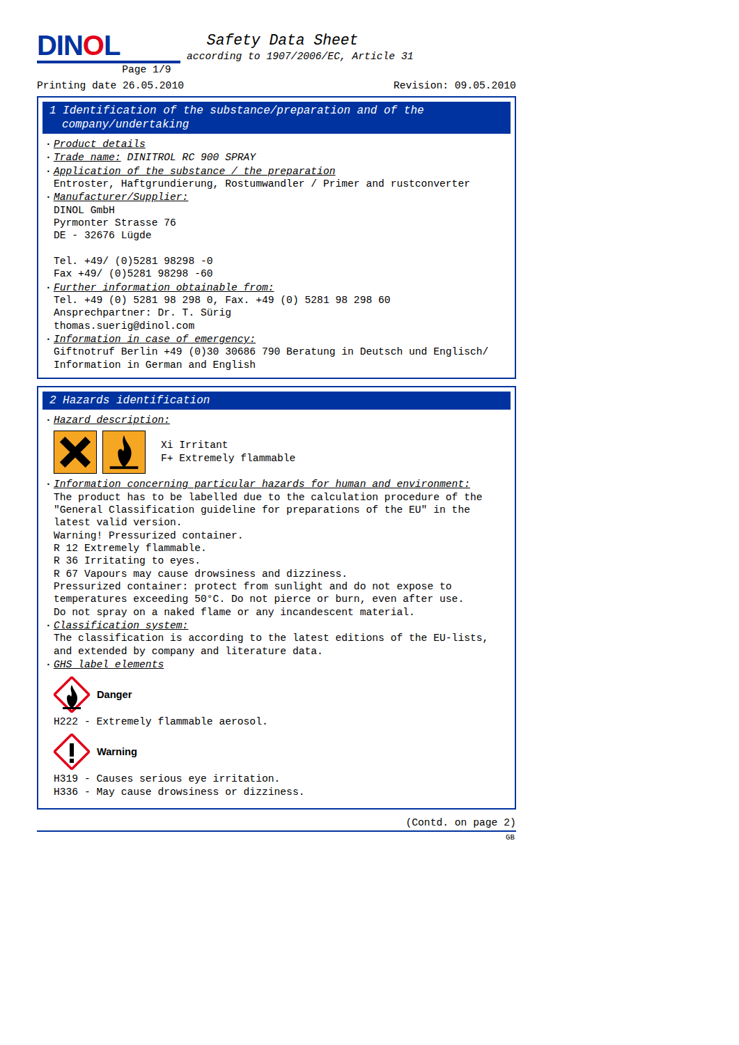DINOL
Safety Data Sheet
according to 1907/2006/EC, Article 31
Page 1/9
Printing date 26.05.2010 Revision: 09.05.2010
1 Identification of the substance/preparation and of the company/undertaking
Product details
Trade name: DINITROL RC 900 SPRAY
Application of the substance / the preparation
Entroster, Haftgrundierung, Rostumwandler / Primer and rustconverter
Manufacturer/Supplier:
DINOL GmbH
Pyrmonter Strasse 76
DE - 32676 Lügde
Tel. +49/ (0)5281 98298 -0
Fax +49/ (0)5281 98298 -60
Further information obtainable from:
Tel. +49 (0) 5281 98 298 0, Fax. +49 (0) 5281 98 298 60
Ansprechpartner: Dr. T. Sürig
thomas.suerig@dinol.com
Information in case of emergency:
Giftnotruf Berlin +49 (0)30 30686 790 Beratung in Deutsch und Englisch/
Information in German and English
2 Hazards identification
Hazard description:
Xi Irritant
F+ Extremely flammable
Information concerning particular hazards for human and environment:
The product has to be labelled due to the calculation procedure of the
"General Classification guideline for preparations of the EU" in the
latest valid version.
Warning! Pressurized container.
R 12 Extremely flammable.
R 36 Irritating to eyes.
R 67 Vapours may cause drowsiness and dizziness.
Pressurized container: protect from sunlight and do not expose to
temperatures exceeding 50°C. Do not pierce or burn, even after use.
Do not spray on a naked flame or any incandescent material.
Classification system:
The classification is according to the latest editions of the EU-lists,
and extended by company and literature data.
GHS label elements
Danger
H222 - Extremely flammable aerosol.
Warning
H319 - Causes serious eye irritation.
H336 - May cause drowsiness or dizziness.
(Contd. on page 2)
GB